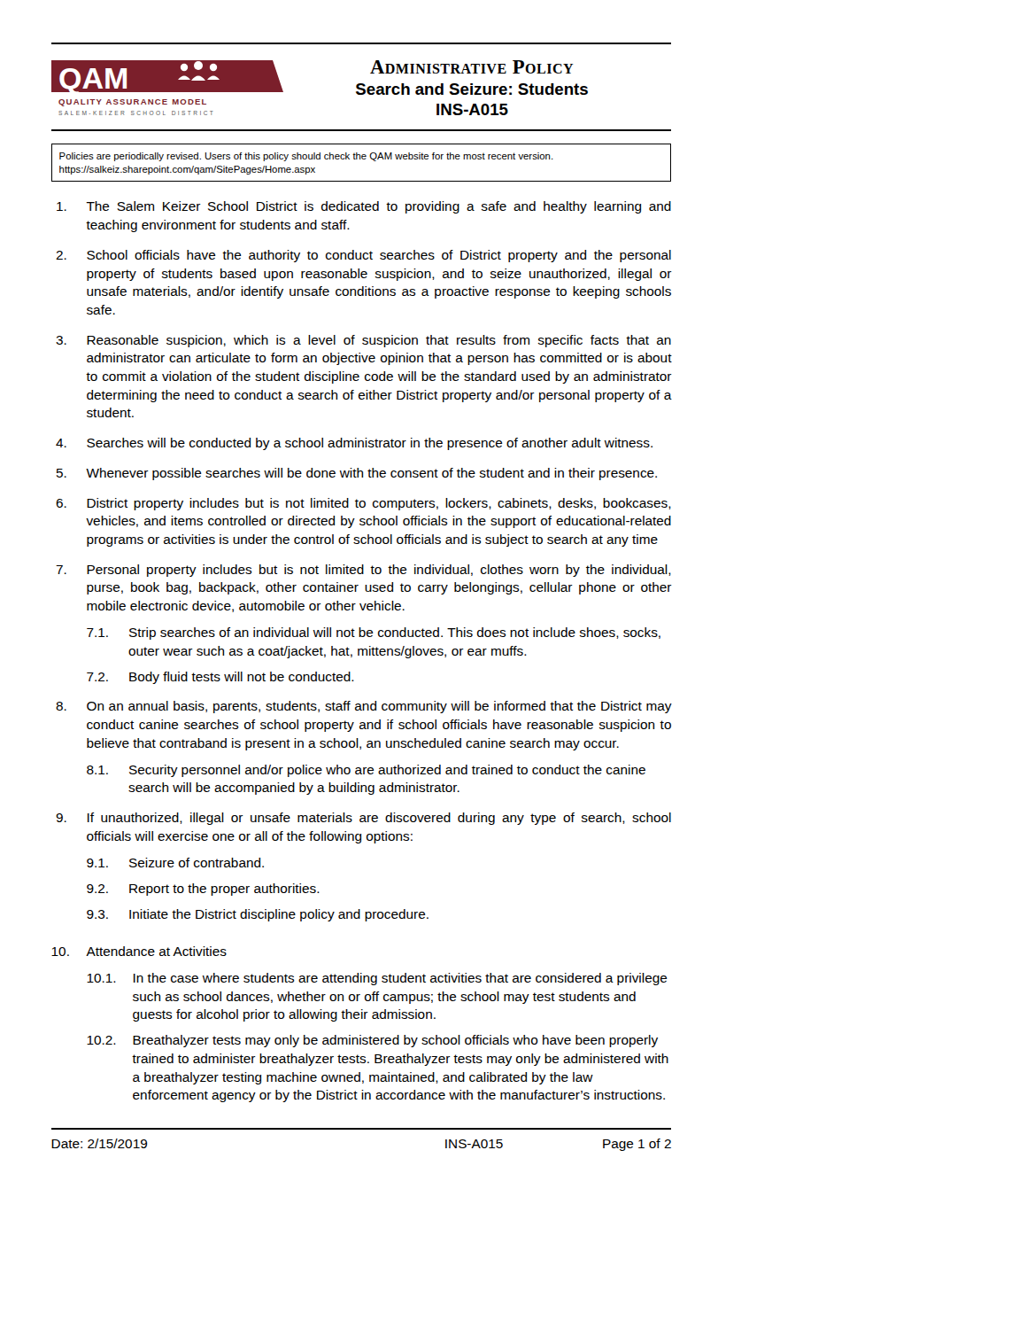QAM QUALITY ASSURANCE MODEL SALEM-KEIZER SCHOOL DISTRICT
Administrative Policy
Search and Seizure: Students
INS-A015
Policies are periodically revised. Users of this policy should check the QAM website for the most recent version.
https://salkeiz.sharepoint.com/qam/SitePages/Home.aspx
The Salem Keizer School District is dedicated to providing a safe and healthy learning and teaching environment for students and staff.
School officials have the authority to conduct searches of District property and the personal property of students based upon reasonable suspicion, and to seize unauthorized, illegal or unsafe materials, and/or identify unsafe conditions as a proactive response to keeping schools safe.
Reasonable suspicion, which is a level of suspicion that results from specific facts that an administrator can articulate to form an objective opinion that a person has committed or is about to commit a violation of the student discipline code will be the standard used by an administrator determining the need to conduct a search of either District property and/or personal property of a student.
Searches will be conducted by a school administrator in the presence of another adult witness.
Whenever possible searches will be done with the consent of the student and in their presence.
District property includes but is not limited to computers, lockers, cabinets, desks, bookcases, vehicles, and items controlled or directed by school officials in the support of educational-related programs or activities is under the control of school officials and is subject to search at any time
Personal property includes but is not limited to the individual, clothes worn by the individual, purse, book bag, backpack, other container used to carry belongings, cellular phone or other mobile electronic device, automobile or other vehicle.
7.1. Strip searches of an individual will not be conducted. This does not include shoes, socks, outer wear such as a coat/jacket, hat, mittens/gloves, or ear muffs.
7.2. Body fluid tests will not be conducted.
On an annual basis, parents, students, staff and community will be informed that the District may conduct canine searches of school property and if school officials have reasonable suspicion to believe that contraband is present in a school, an unscheduled canine search may occur.
8.1. Security personnel and/or police who are authorized and trained to conduct the canine search will be accompanied by a building administrator.
If unauthorized, illegal or unsafe materials are discovered during any type of search, school officials will exercise one or all of the following options:
9.1. Seizure of contraband.
9.2. Report to the proper authorities.
9.3. Initiate the District discipline policy and procedure.
Attendance at Activities
10.1. In the case where students are attending student activities that are considered a privilege such as school dances, whether on or off campus; the school may test students and guests for alcohol prior to allowing their admission.
10.2. Breathalyzer tests may only be administered by school officials who have been properly trained to administer breathalyzer tests. Breathalyzer tests may only be administered with a breathalyzer testing machine owned, maintained, and calibrated by the law enforcement agency or by the District in accordance with the manufacturer’s instructions.
Date: 2/15/2019
INS-A015
Page 1 of 2